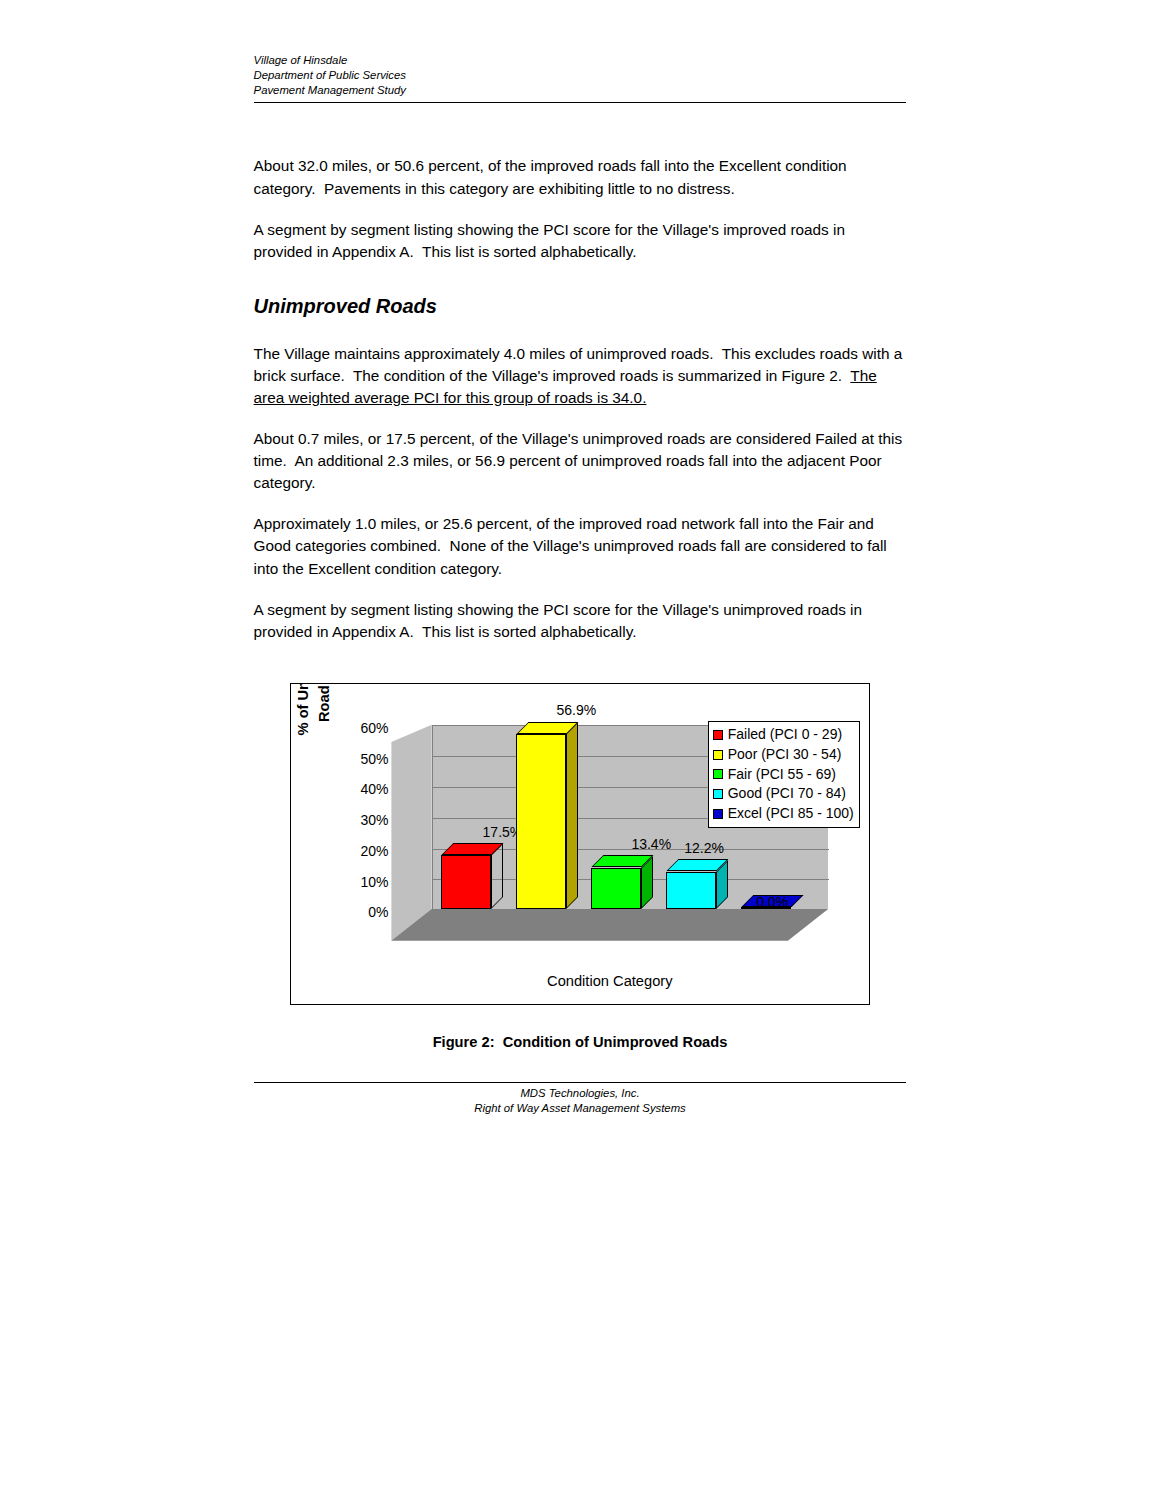Village of Hinsdale
Department of Public Services
Pavement Management Study
About 32.0 miles, or 50.6 percent, of the improved roads fall into the Excellent condition category. Pavements in this category are exhibiting little to no distress.
A segment by segment listing showing the PCI score for the Village's improved roads in provided in Appendix A. This list is sorted alphabetically.
Unimproved Roads
The Village maintains approximately 4.0 miles of unimproved roads. This excludes roads with a brick surface. The condition of the Village's improved roads is summarized in Figure 2. The area weighted average PCI for this group of roads is 34.0.
About 0.7 miles, or 17.5 percent, of the Village's unimproved roads are considered Failed at this time. An additional 2.3 miles, or 56.9 percent of unimproved roads fall into the adjacent Poor category.
Approximately 1.0 miles, or 25.6 percent, of the improved road network fall into the Fair and Good categories combined. None of the Village's unimproved roads fall are considered to fall into the Excellent condition category.
A segment by segment listing showing the PCI score for the Village's unimproved roads in provided in Appendix A. This list is sorted alphabetically.
% of Unimproved
Road Nework
60%
50%
40%
30%
20%
10%
0%
17.5%
56.9%
13.4%
12.2%
0.0%
Condition Category
Failed (PCI 0 - 29)
Poor (PCI 30 - 54)
Fair (PCI 55 - 69)
Good (PCI 70 - 84)
Excel (PCI 85 - 100)
Figure 2: Condition of Unimproved Roads
MDS Technologies, Inc.
Right of Way Asset Management Systems